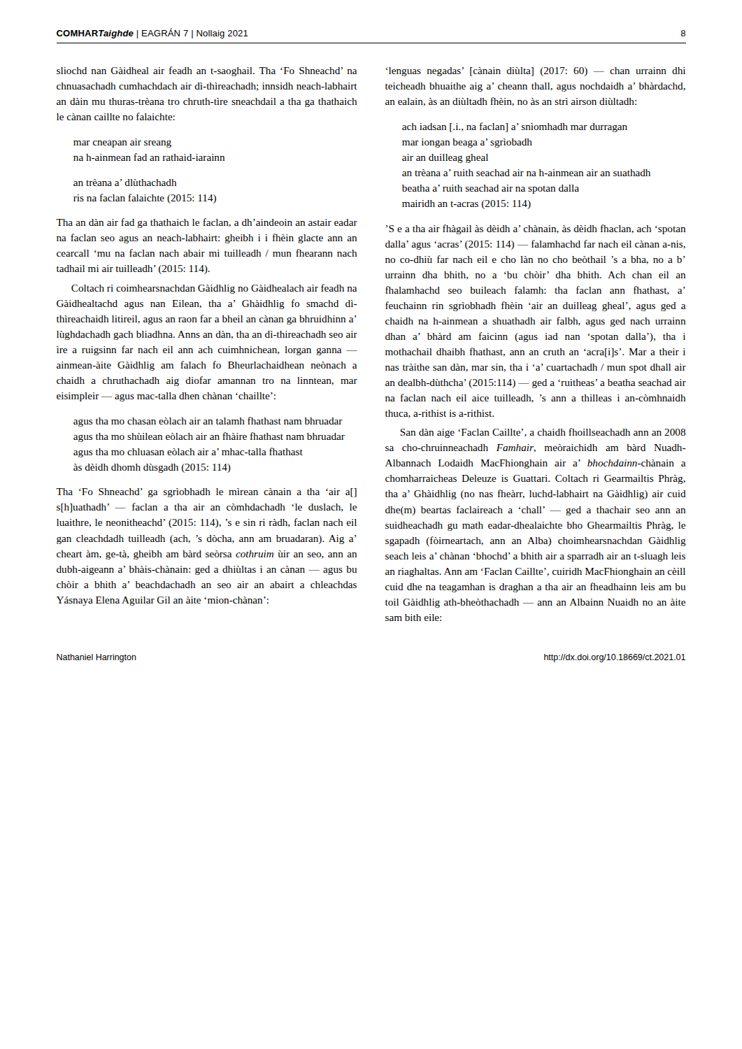COMHAR Taighde | EAGRÁN 7 | Nollaig 2021
8
sliochd nan Gàidheal air feadh an t-saoghail. Tha ‘Fo Shneachd’ na chnuasachadh cumhachdach air dì-thìreachadh; innsidh neach-labhairt an dàin mu thuras-trèana tro chruth-tìre sneachdail a tha ga thathaich le cànan caillte no falaichte:
mar cneapan air sreang
na h-ainmean fad an rathaid-iarainn
an trèana a’ dlùthachadh
ris na faclan falaichte (2015: 114)
Tha an dàn air fad ga thathaich le faclan, a dh’aindeoin an astair eadar na faclan seo agus an neach-labhairt: gheibh i i fhèin glacte ann an cearcall ‘mu na faclan nach abair mi tuilleadh / mun fhearann nach tadhail mi air tuilleadh’ (2015: 114).
Coltach ri coimhearsnachdan Gàidhlig no Gàidhealach air feadh na Gàidhealtachd agus nan Eilean, tha a’ Ghàidhlig fo smachd dì-thìreachaidh litireil, agus an raon far a bheil an cànan ga bhruidhinn a’ lùghdachadh gach bliadhna. Anns an dàn, tha an dì-thireachadh seo air ìre a ruigsinn far nach eil ann ach cuimhnichean, lorgan ganna — ainmean-àite Gàidhlig am falach fo Bheurlachaidhean neònach a chaidh a chruthachadh aig diofar amannan tro na linntean, mar eisimpleir — agus mac-talla dhen chànan ‘chaillte’:
agus tha mo chasan eòlach air an talamh fhathast nam bhruadar
agus tha mo shùilean eòlach air an fhàire fhathast nam bhruadar
agus tha mo chluasan eòlach air a’ mhac-talla fhathast
às dèidh dhomh dùsgadh (2015: 114)
Tha ‘Fo Shneachd’ ga sgrìobhadh le mìrean cànain a tha ‘air a[] s[h]uathadh’ — faclan a tha air an còmhdachadh ‘le duslach, le luaithre, le neonitheachd’ (2015: 114), ’s e sin ri ràdh, faclan nach eil gan cleachdadh tuilleadh (ach, ’s dòcha, ann am bruadaran). Aig a’ cheart àm, ge-tà, gheibh am bàrd seòrsa cothruim ùir an seo, ann an dubh-aigeann a’ bhàis-chànain: ged a dhiùltas i an cànan — agus bu chòir a bhith a’ beachdachadh an seo air an abairt a chleachdas Yásnaya Elena Aguilar Gil an àite ‘mion-chànan’:
‘lenguas negadas’ [cànain diùlta] (2017: 60) — chan urrainn dhi teicheadh bhuaithe aig a’ cheann thall, agus nochdaidh a’ bhàrdachd, an ealain, às an diùltadh fhèin, no às an strì airson diùltadh:
ach iadsan [.i., na faclan] a’ snìomhadh mar durragan
mar iongan beaga a’ sgrìobadh
air an duilleag gheal
an trèana a’ ruith seachad air na h-ainmean air an suathadh
beatha a’ ruith seachad air na spotan dalla
mairidh an t-acras (2015: 114)
’S e a tha air fhàgail às dèidh a’ chànain, às dèidh fhaclan, ach ‘spotan dalla’ agus ‘acras’ (2015: 114) — falamhachd far nach eil cànan a-nis, no co-dhiù far nach eil e cho làn no cho beòthail ’s a bha, no a b’ urrainn dha bhith, no a ‘bu chòir’ dha bhith. Ach chan eil an fhalamhachd seo buileach falamh: tha faclan ann fhathast, a’ feuchainn rin sgrìobhadh fhèin ‘air an duilleag gheal’, agus ged a chaidh na h-ainmean a shuathadh air falbh, agus ged nach urrainn dhan a’ bhàrd am faicinn (agus iad nan ‘spotan dalla’), tha i mothachail dhaibh fhathast, ann an cruth an ‘acra[i]s’. Mar a their i nas tràithe san dàn, mar sin, tha i ‘a’ cuartachadh / mun spot dhall air an dealbh-dùthcha’ (2015:114) — ged a ‘ruitheas’ a beatha seachad air na faclan nach eil aice tuilleadh, ’s ann a thilleas i an-còmhnaidh thuca, a-rithist is a-rithist.
San dàn aige ‘Faclan Caillte’, a chaidh fhoillseachadh ann an 2008 sa cho-chruinneachadh Famhair, meòraichidh am bàrd Nuadh-Albannach Lodaidh MacFhionghain air a’ bhochdainn-chànain a chomharraicheas Deleuze is Guattari. Coltach ri Gearmailtis Phràg, tha a’ Ghàidhlig (no nas fheàrr, luchd-labhairt na Gàidhlig) air cuid dhe(m) beartas faclaireach a ‘chall’ — ged a thachair seo ann an suidheachadh gu math eadar-dhealaichte bho Ghearmailtis Phràg, le sgapadh (fòirneartach, ann an Alba) choimhearsnachdan Gàidhlig seach leis a’ chànan ‘bhochd’ a bhith air a sparradh air an t-sluagh leis an riaghaltas. Ann am ‘Faclan Caillte’, cuiridh MacFhionghain an cèill cuid dhe na teagamhan is draghan a tha air an fheadhainn leis am bu toil Gàidhlig ath-bheòthachadh — ann an Albainn Nuaidh no an àite sam bith eile:
Nathaniel Harrington
http://dx.doi.org/10.18669/ct.2021.01